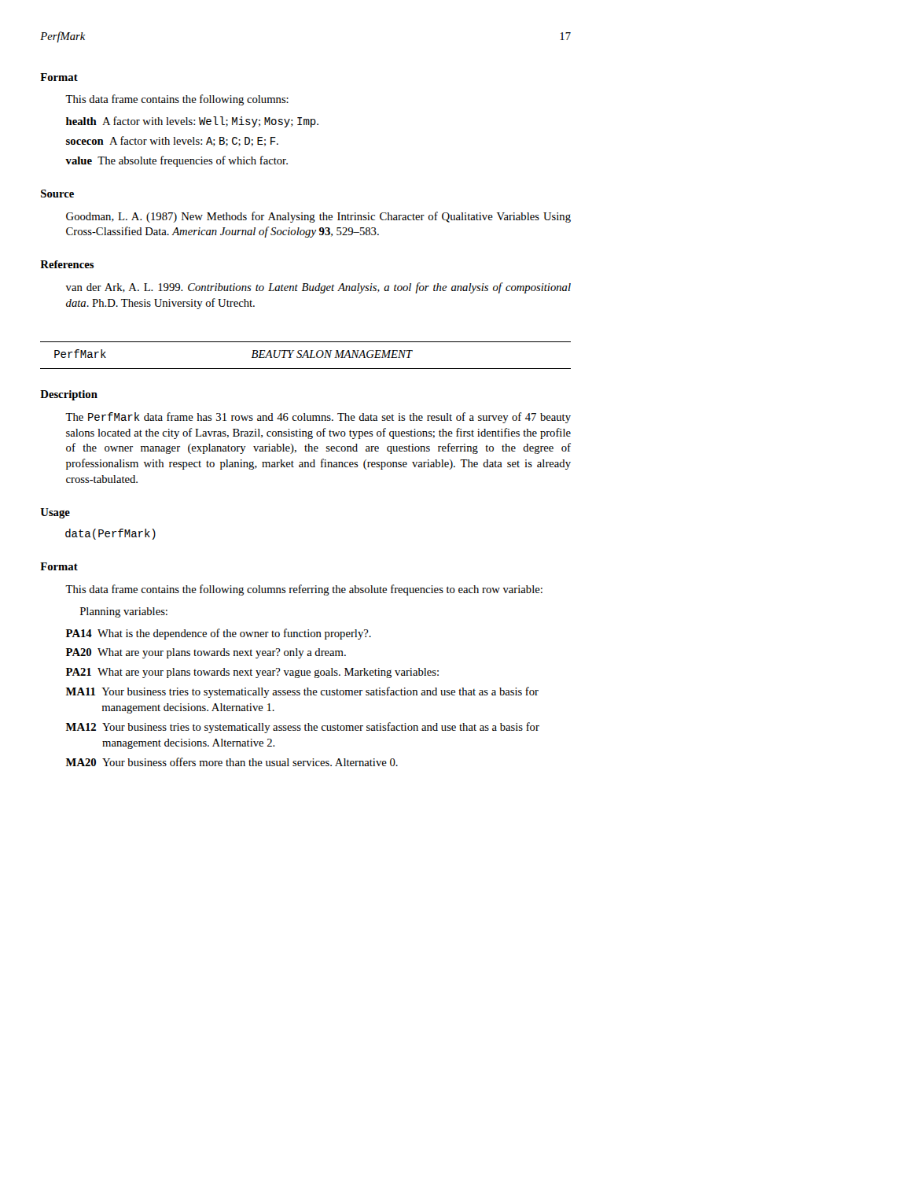PerfMark 17
Format
This data frame contains the following columns:
health
A factor with levels: Well; Misy; Mosy; Imp.
socecon
A factor with levels: A; B; C; D; E; F.
value
The absolute frequencies of which factor.
Source
Goodman, L. A. (1987) New Methods for Analysing the Intrinsic Character of Qualitative Variables Using Cross-Classified Data. American Journal of Sociology 93, 529–583.
References
van der Ark, A. L. 1999. Contributions to Latent Budget Analysis, a tool for the analysis of compositional data. Ph.D. Thesis University of Utrecht.
PerfMark BEAUTY SALON MANAGEMENT
Description
The PerfMark data frame has 31 rows and 46 columns. The data set is the result of a survey of 47 beauty salons located at the city of Lavras, Brazil, consisting of two types of questions; the first identifies the profile of the owner manager (explanatory variable), the second are questions referring to the degree of professionalism with respect to planing, market and finances (response variable). The data set is already cross-tabulated.
Usage
data(PerfMark)
Format
This data frame contains the following columns referring the absolute frequencies to each row variable:
Planning variables:
PA14
What is the dependence of the owner to function properly?.
PA20
What are your plans towards next year? only a dream.
PA21
What are your plans towards next year? vague goals. Marketing variables:
MA11
Your business tries to systematically assess the customer satisfaction and use that as a basis for management decisions. Alternative 1.
MA12
Your business tries to systematically assess the customer satisfaction and use that as a basis for management decisions. Alternative 2.
MA20
Your business offers more than the usual services. Alternative 0.